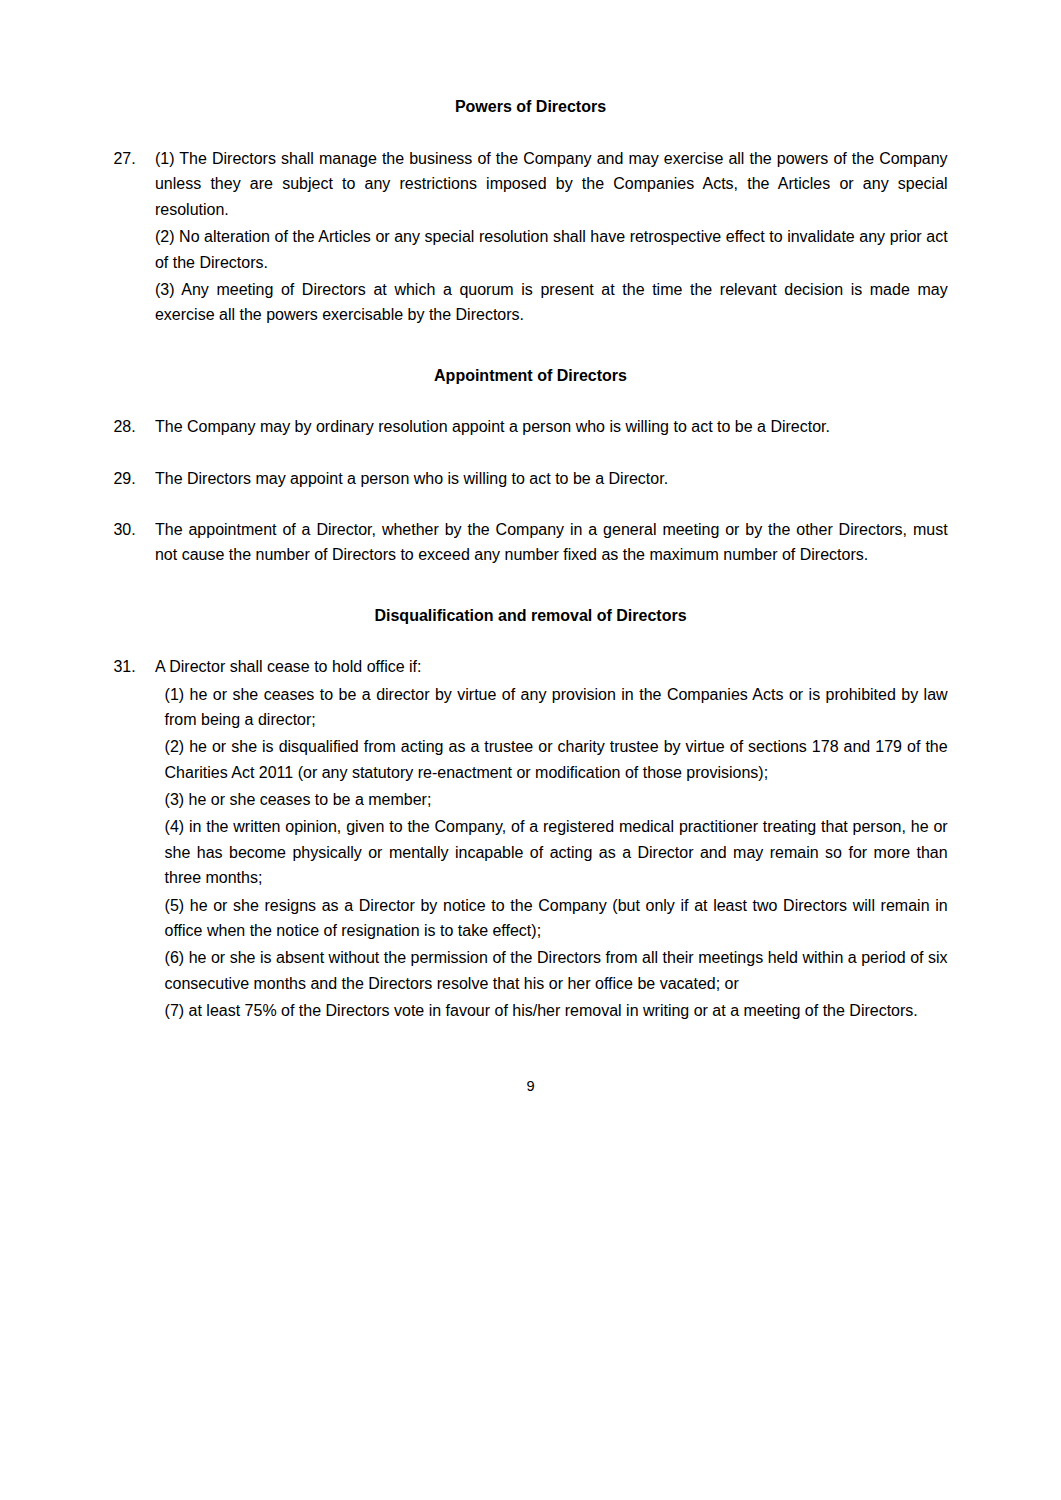Powers of Directors
27. (1) The Directors shall manage the business of the Company and may exercise all the powers of the Company unless they are subject to any restrictions imposed by the Companies Acts, the Articles or any special resolution. (2) No alteration of the Articles or any special resolution shall have retrospective effect to invalidate any prior act of the Directors. (3) Any meeting of Directors at which a quorum is present at the time the relevant decision is made may exercise all the powers exercisable by the Directors.
Appointment of Directors
28. The Company may by ordinary resolution appoint a person who is willing to act to be a Director.
29. The Directors may appoint a person who is willing to act to be a Director.
30. The appointment of a Director, whether by the Company in a general meeting or by the other Directors, must not cause the number of Directors to exceed any number fixed as the maximum number of Directors.
Disqualification and removal of Directors
31. A Director shall cease to hold office if: (1) he or she ceases to be a director by virtue of any provision in the Companies Acts or is prohibited by law from being a director; (2) he or she is disqualified from acting as a trustee or charity trustee by virtue of sections 178 and 179 of the Charities Act 2011 (or any statutory re-enactment or modification of those provisions); (3) he or she ceases to be a member; (4) in the written opinion, given to the Company, of a registered medical practitioner treating that person, he or she has become physically or mentally incapable of acting as a Director and may remain so for more than three months; (5) he or she resigns as a Director by notice to the Company (but only if at least two Directors will remain in office when the notice of resignation is to take effect); (6) he or she is absent without the permission of the Directors from all their meetings held within a period of six consecutive months and the Directors resolve that his or her office be vacated; or (7) at least 75% of the Directors vote in favour of his/her removal in writing or at a meeting of the Directors.
9